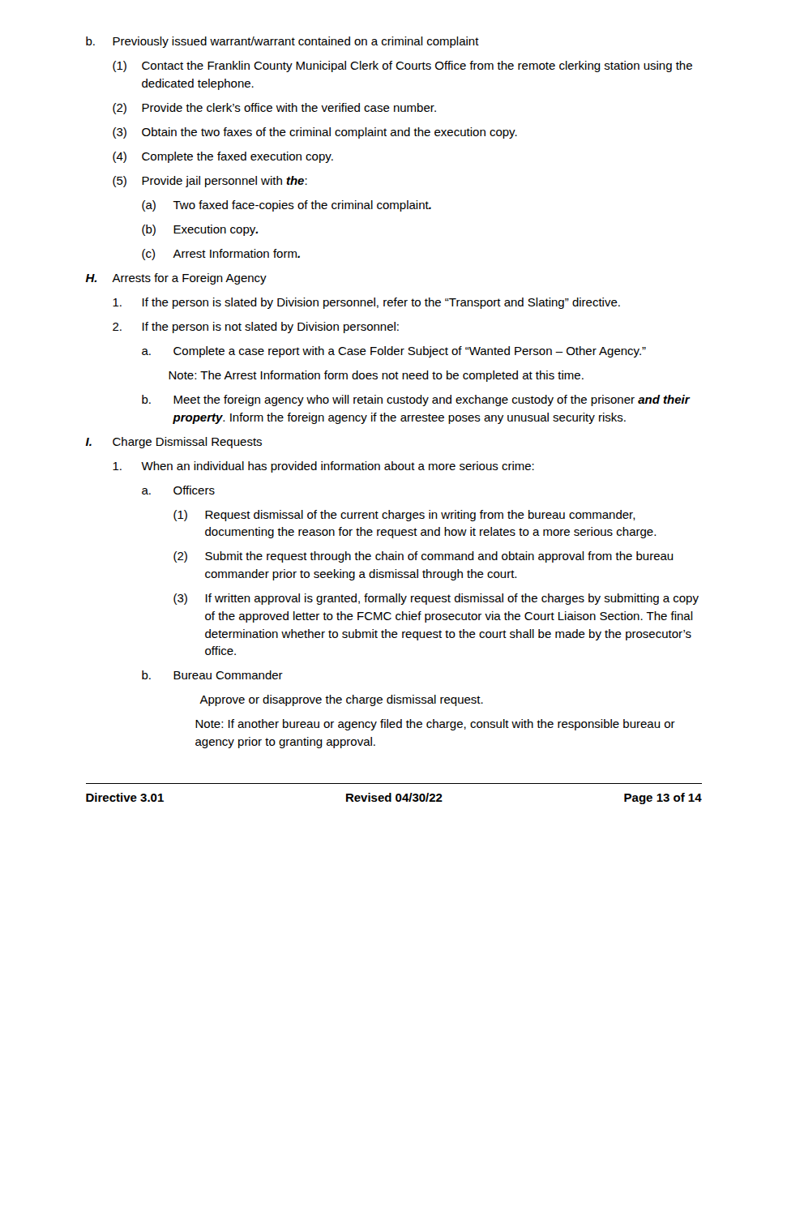b. Previously issued warrant/warrant contained on a criminal complaint
(1) Contact the Franklin County Municipal Clerk of Courts Office from the remote clerking station using the dedicated telephone.
(2) Provide the clerk’s office with the verified case number.
(3) Obtain the two faxes of the criminal complaint and the execution copy.
(4) Complete the faxed execution copy.
(5) Provide jail personnel with the:
(a) Two faxed face-copies of the criminal complaint.
(b) Execution copy.
(c) Arrest Information form.
H. Arrests for a Foreign Agency
1. If the person is slated by Division personnel, refer to the “Transport and Slating” directive.
2. If the person is not slated by Division personnel:
a. Complete a case report with a Case Folder Subject of “Wanted Person – Other Agency.”
Note: The Arrest Information form does not need to be completed at this time.
b. Meet the foreign agency who will retain custody and exchange custody of the prisoner and their property. Inform the foreign agency if the arrestee poses any unusual security risks.
I. Charge Dismissal Requests
1. When an individual has provided information about a more serious crime:
a. Officers
(1) Request dismissal of the current charges in writing from the bureau commander, documenting the reason for the request and how it relates to a more serious charge.
(2) Submit the request through the chain of command and obtain approval from the bureau commander prior to seeking a dismissal through the court.
(3) If written approval is granted, formally request dismissal of the charges by submitting a copy of the approved letter to the FCMC chief prosecutor via the Court Liaison Section. The final determination whether to submit the request to the court shall be made by the prosecutor’s office.
b. Bureau Commander
Approve or disapprove the charge dismissal request.
Note: If another bureau or agency filed the charge, consult with the responsible bureau or agency prior to granting approval.
Directive 3.01 Revised 04/30/22 Page 13 of 14